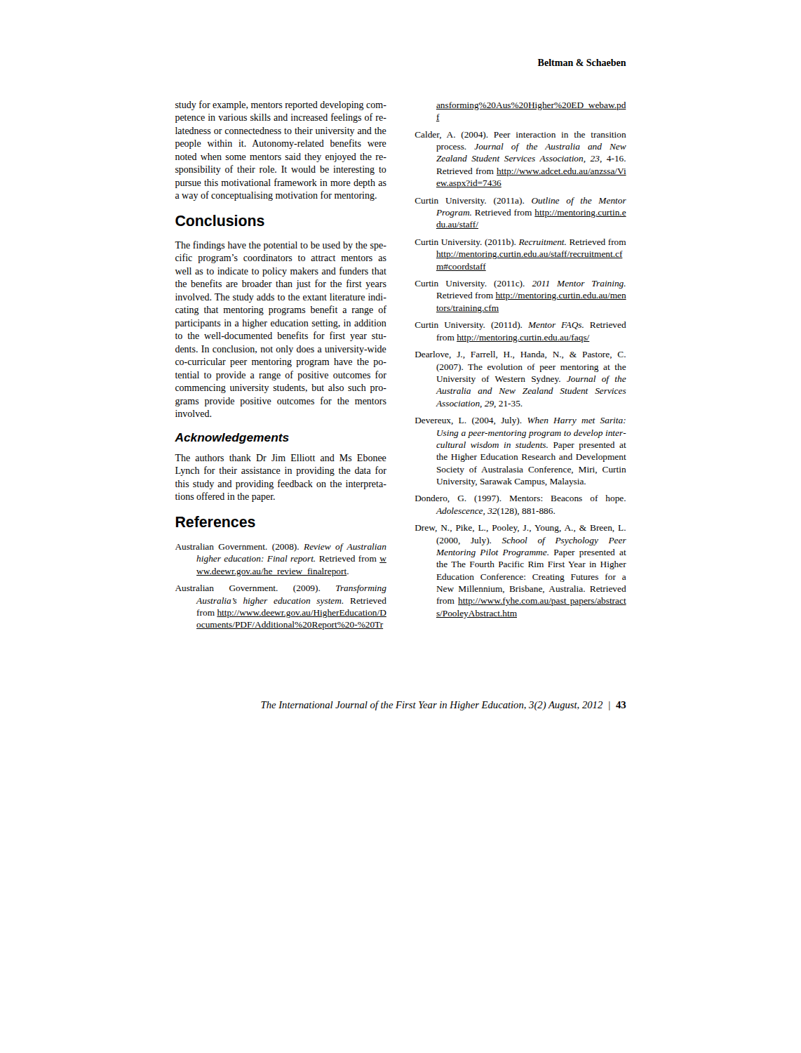Beltman & Schaeben
study for example, mentors reported developing competence in various skills and increased feelings of relatedness or connectedness to their university and the people within it. Autonomy-related benefits were noted when some mentors said they enjoyed the responsibility of their role. It would be interesting to pursue this motivational framework in more depth as a way of conceptualising motivation for mentoring.
Conclusions
The findings have the potential to be used by the specific program’s coordinators to attract mentors as well as to indicate to policy makers and funders that the benefits are broader than just for the first years involved. The study adds to the extant literature indicating that mentoring programs benefit a range of participants in a higher education setting, in addition to the well-documented benefits for first year students. In conclusion, not only does a university-wide co-curricular peer mentoring program have the potential to provide a range of positive outcomes for commencing university students, but also such programs provide positive outcomes for the mentors involved.
Acknowledgements
The authors thank Dr Jim Elliott and Ms Ebonee Lynch for their assistance in providing the data for this study and providing feedback on the interpretations offered in the paper.
References
Australian Government. (2008). Review of Australian higher education: Final report. Retrieved from www.deewr.gov.au/he_review_finalreport.
Australian Government. (2009). Transforming Australia’s higher education system. Retrieved from http://www.deewr.gov.au/HigherEducation/Documents/PDF/Additional%20Report%20-%20Transforming%20Aus%20Higher%20ED_webaw.pdf
Calder, A. (2004). Peer interaction in the transition process. Journal of the Australia and New Zealand Student Services Association, 23, 4-16. Retrieved from http://www.adcet.edu.au/anzssa/View.aspx?id=7436
Curtin University. (2011a). Outline of the Mentor Program. Retrieved from http://mentoring.curtin.edu.au/staff/
Curtin University. (2011b). Recruitment. Retrieved from http://mentoring.curtin.edu.au/staff/recruitment.cfm#coordstaff
Curtin University. (2011c). 2011 Mentor Training. Retrieved from http://mentoring.curtin.edu.au/mentors/training.cfm
Curtin University. (2011d). Mentor FAQs. Retrieved from http://mentoring.curtin.edu.au/faqs/
Dearlove, J., Farrell, H., Handa, N., & Pastore, C. (2007). The evolution of peer mentoring at the University of Western Sydney. Journal of the Australia and New Zealand Student Services Association, 29, 21-35.
Devereux, L. (2004, July). When Harry met Sarita: Using a peer-mentoring program to develop intercultural wisdom in students. Paper presented at the Higher Education Research and Development Society of Australasia Conference, Miri, Curtin University, Sarawak Campus, Malaysia.
Dondero, G. (1997). Mentors: Beacons of hope. Adolescence, 32(128), 881-886.
Drew, N., Pike, L., Pooley, J., Young, A., & Breen, L. (2000, July). School of Psychology Peer Mentoring Pilot Programme. Paper presented at the The Fourth Pacific Rim First Year in Higher Education Conference: Creating Futures for a New Millennium, Brisbane, Australia. Retrieved from http://www.fyhe.com.au/past papers/abstracts/PooleyAbstract.htm
The International Journal of the First Year in Higher Education, 3(2) August, 2012 | 43